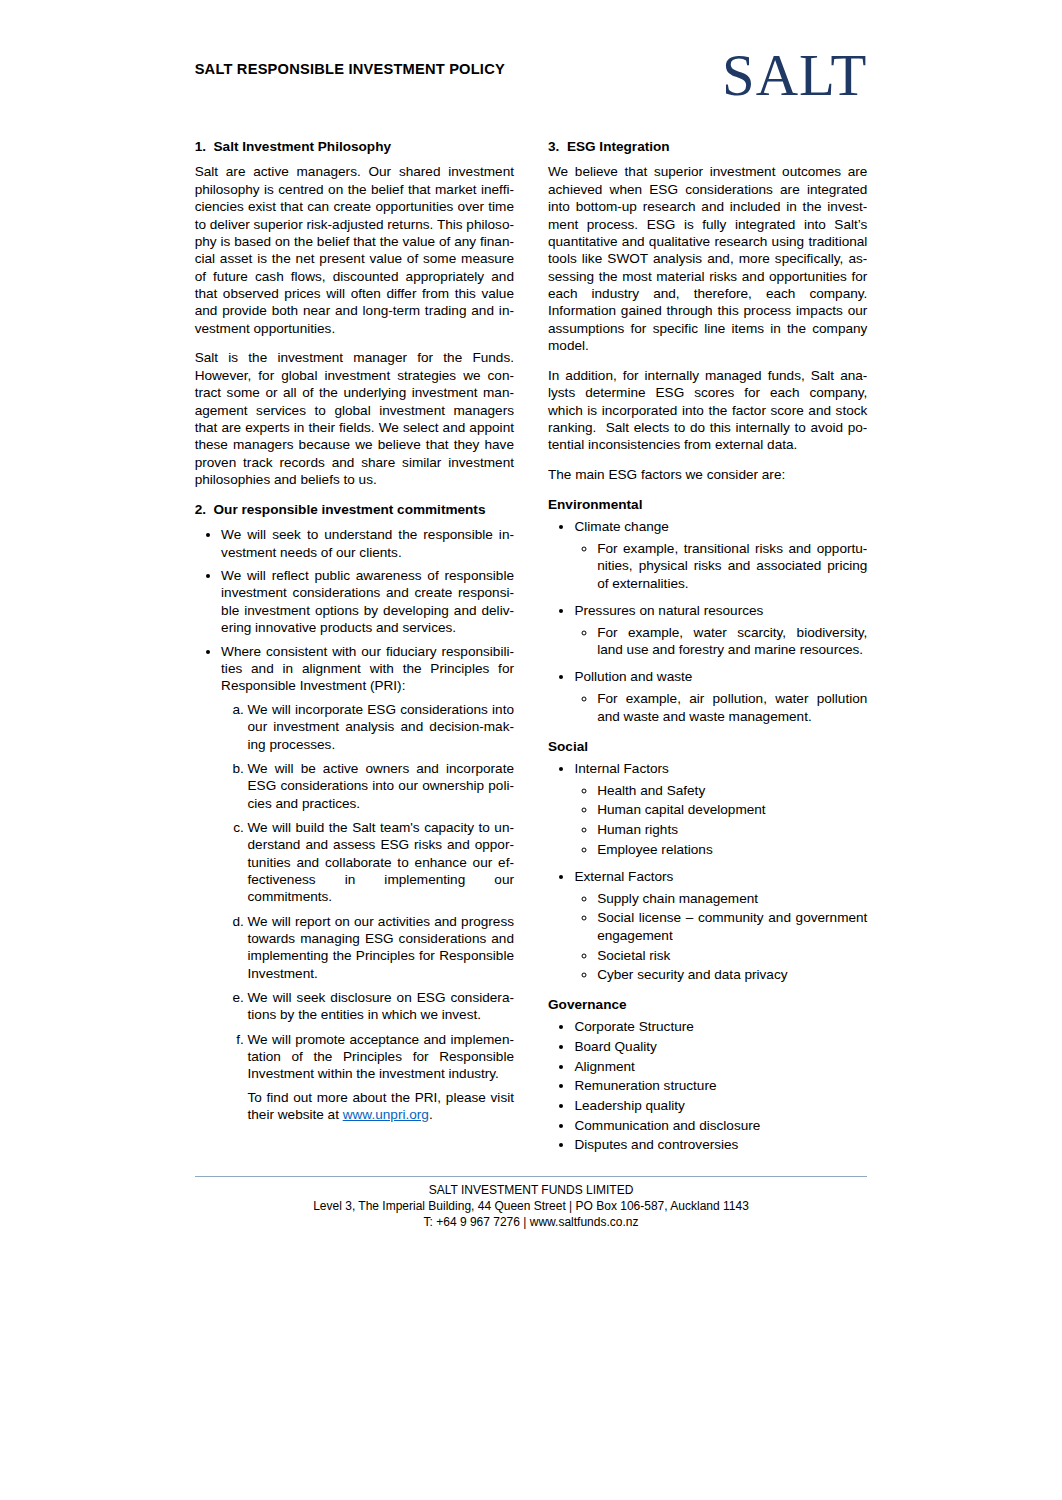SALT RESPONSIBLE INVESTMENT POLICY
SALT
1. Salt Investment Philosophy
Salt are active managers. Our shared investment philosophy is centred on the belief that market inefficiencies exist that can create opportunities over time to deliver superior risk-adjusted returns. This philosophy is based on the belief that the value of any financial asset is the net present value of some measure of future cash flows, discounted appropriately and that observed prices will often differ from this value and provide both near and long-term trading and investment opportunities.
Salt is the investment manager for the Funds. However, for global investment strategies we contract some or all of the underlying investment management services to global investment managers that are experts in their fields. We select and appoint these managers because we believe that they have proven track records and share similar investment philosophies and beliefs to us.
2. Our responsible investment commitments
We will seek to understand the responsible investment needs of our clients.
We will reflect public awareness of responsible investment considerations and create responsible investment options by developing and delivering innovative products and services.
Where consistent with our fiduciary responsibilities and in alignment with the Principles for Responsible Investment (PRI):
We will incorporate ESG considerations into our investment analysis and decision-making processes.
We will be active owners and incorporate ESG considerations into our ownership policies and practices.
We will build the Salt team's capacity to understand and assess ESG risks and opportunities and collaborate to enhance our effectiveness in implementing our commitments.
We will report on our activities and progress towards managing ESG considerations and implementing the Principles for Responsible Investment.
We will seek disclosure on ESG considerations by the entities in which we invest.
We will promote acceptance and implementation of the Principles for Responsible Investment within the investment industry.
To find out more about the PRI, please visit their website at www.unpri.org.
3. ESG Integration
We believe that superior investment outcomes are achieved when ESG considerations are integrated into bottom-up research and included in the investment process. ESG is fully integrated into Salt’s quantitative and qualitative research using traditional tools like SWOT analysis and, more specifically, assessing the most material risks and opportunities for each industry and, therefore, each company. Information gained through this process impacts our assumptions for specific line items in the company model.
In addition, for internally managed funds, Salt analysts determine ESG scores for each company, which is incorporated into the factor score and stock ranking. Salt elects to do this internally to avoid potential inconsistencies from external data.
The main ESG factors we consider are:
Environmental
Climate change
For example, transitional risks and opportunities, physical risks and associated pricing of externalities.
Pressures on natural resources
For example, water scarcity, biodiversity, land use and forestry and marine resources.
Pollution and waste
For example, air pollution, water pollution and waste and waste management.
Social
Internal Factors
Health and Safety
Human capital development
Human rights
Employee relations
External Factors
Supply chain management
Social license – community and government engagement
Societal risk
Cyber security and data privacy
Governance
Corporate Structure
Board Quality
Alignment
Remuneration structure
Leadership quality
Communication and disclosure
Disputes and controversies
SALT INVESTMENT FUNDS LIMITED
Level 3, The Imperial Building, 44 Queen Street | PO Box 106-587, Auckland 1143
T: +64 9 967 7276 | www.saltfunds.co.nz